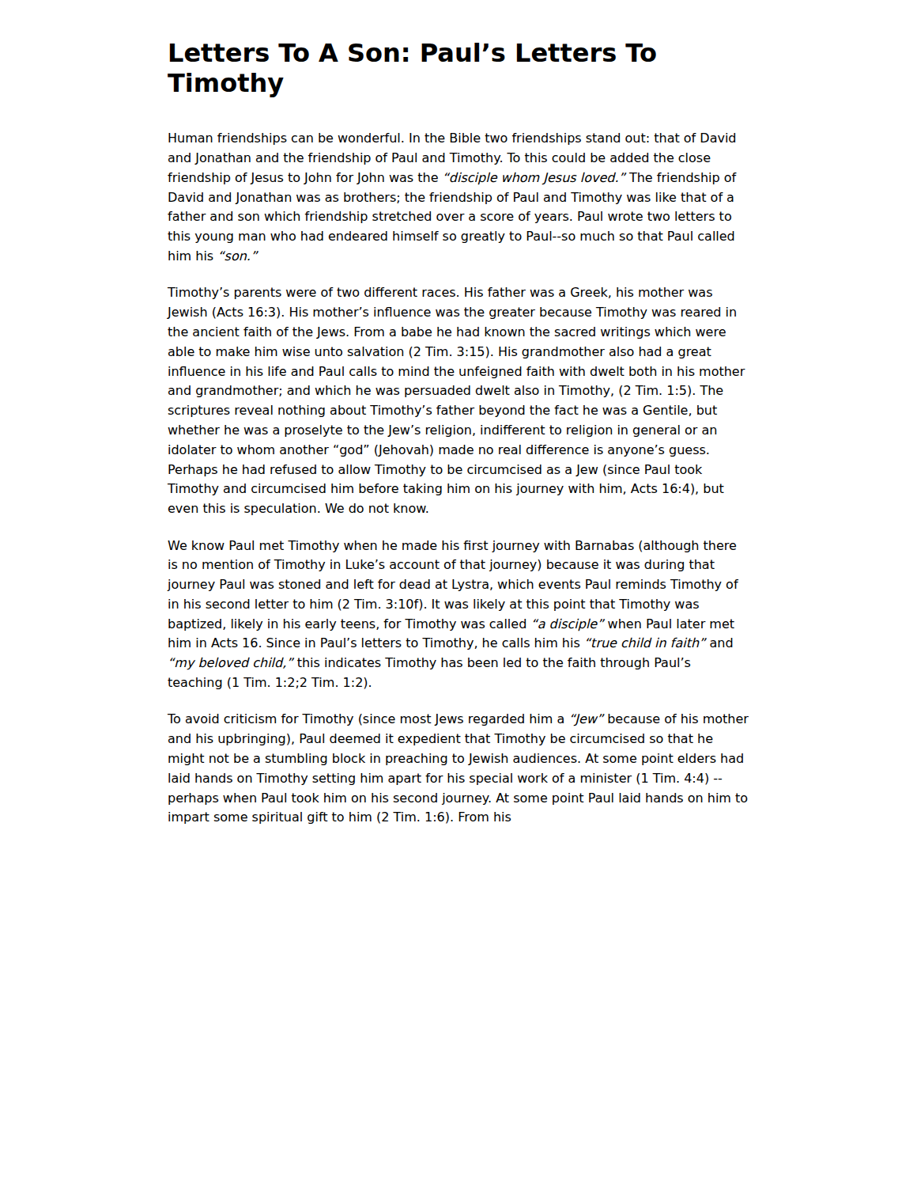Letters To A Son: Paul’s Letters To Timothy
Human friendships can be wonderful. In the Bible two friendships stand out: that of David and Jonathan and the friendship of Paul and Timothy. To this could be added the close friendship of Jesus to John for John was the “disciple whom Jesus loved.” The friendship of David and Jonathan was as brothers; the friendship of Paul and Timothy was like that of a father and son which friendship stretched over a score of years. Paul wrote two letters to this young man who had endeared himself so greatly to Paul--so much so that Paul called him his “son.”
Timothy’s parents were of two different races. His father was a Greek, his mother was Jewish (Acts 16:3). His mother’s influence was the greater because Timothy was reared in the ancient faith of the Jews. From a babe he had known the sacred writings which were able to make him wise unto salvation (2 Tim. 3:15). His grandmother also had a great influence in his life and Paul calls to mind the unfeigned faith with dwelt both in his mother and grandmother; and which he was persuaded dwelt also in Timothy, (2 Tim. 1:5). The scriptures reveal nothing about Timothy’s father beyond the fact he was a Gentile, but whether he was a proselyte to the Jew’s religion, indifferent to religion in general or an idolater to whom another “god” (Jehovah) made no real difference is anyone’s guess. Perhaps he had refused to allow Timothy to be circumcised as a Jew (since Paul took Timothy and circumcised him before taking him on his journey with him, Acts 16:4), but even this is speculation. We do not know.
We know Paul met Timothy when he made his first journey with Barnabas (although there is no mention of Timothy in Luke’s account of that journey) because it was during that journey Paul was stoned and left for dead at Lystra, which events Paul reminds Timothy of in his second letter to him (2 Tim. 3:10f). It was likely at this point that Timothy was baptized, likely in his early teens, for Timothy was called “a disciple” when Paul later met him in Acts 16. Since in Paul’s letters to Timothy, he calls him his “true child in faith” and “my beloved child,” this indicates Timothy has been led to the faith through Paul’s teaching (1 Tim. 1:2;2 Tim. 1:2).
To avoid criticism for Timothy (since most Jews regarded him a “Jew” because of his mother and his upbringing), Paul deemed it expedient that Timothy be circumcised so that he might not be a stumbling block in preaching to Jewish audiences. At some point elders had laid hands on Timothy setting him apart for his special work of a minister (1 Tim. 4:4) -- perhaps when Paul took him on his second journey. At some point Paul laid hands on him to impart some spiritual gift to him (2 Tim. 1:6). From his